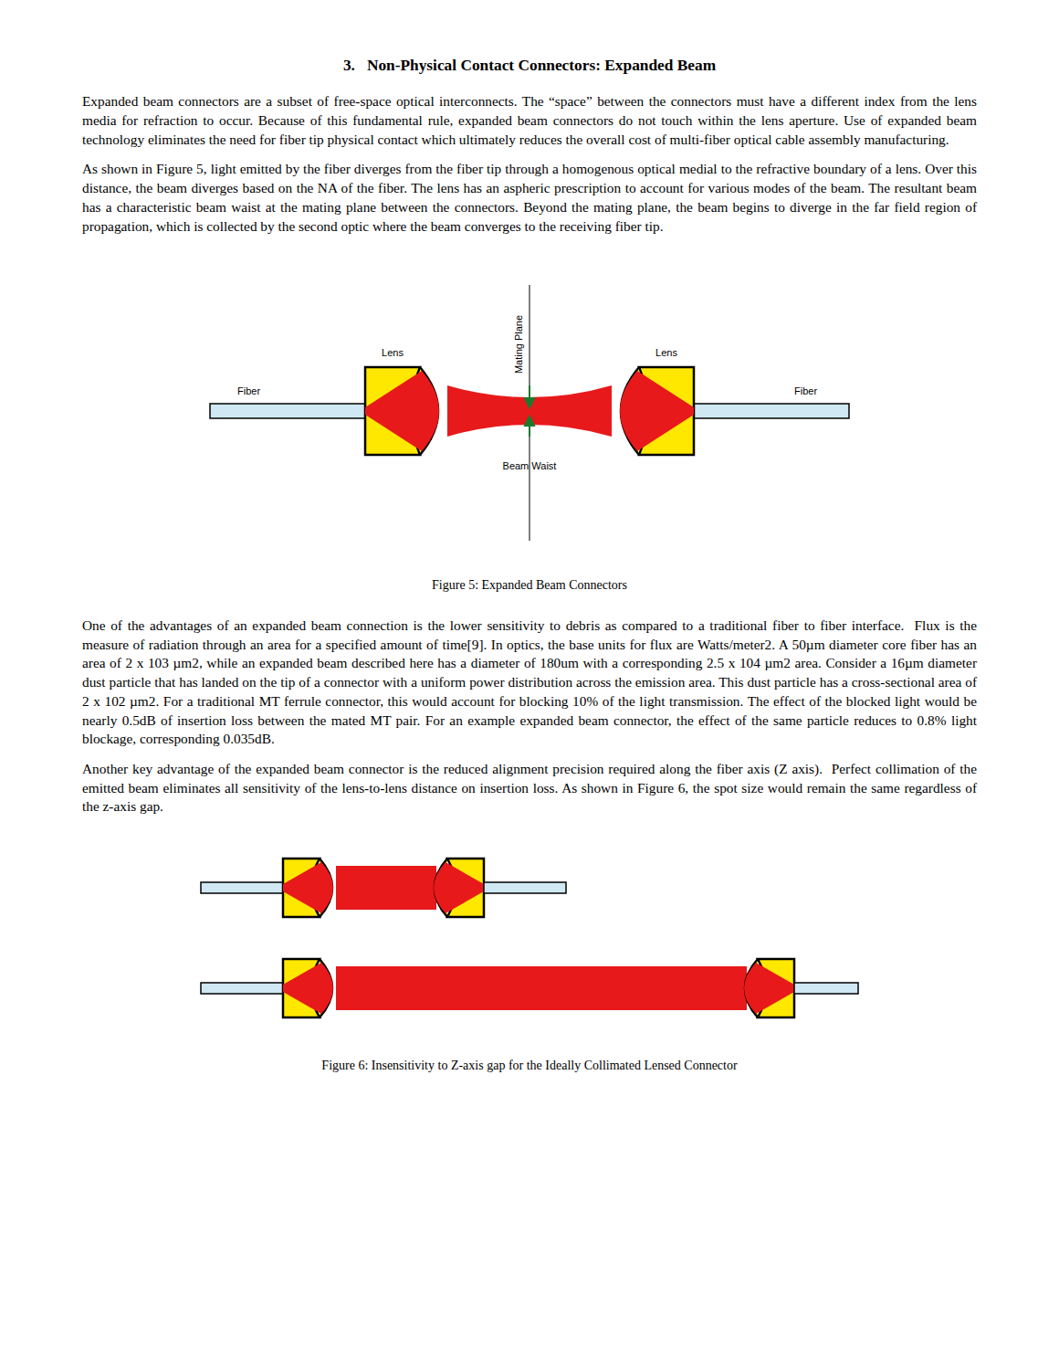3. Non-Physical Contact Connectors: Expanded Beam
Expanded beam connectors are a subset of free-space optical interconnects. The “space” between the connectors must have a different index from the lens media for refraction to occur. Because of this fundamental rule, expanded beam connectors do not touch within the lens aperture. Use of expanded beam technology eliminates the need for fiber tip physical contact which ultimately reduces the overall cost of multi-fiber optical cable assembly manufacturing.
As shown in Figure 5, light emitted by the fiber diverges from the fiber tip through a homogenous optical medial to the refractive boundary of a lens. Over this distance, the beam diverges based on the NA of the fiber. The lens has an aspheric prescription to account for various modes of the beam. The resultant beam has a characteristic beam waist at the mating plane between the connectors. Beyond the mating plane, the beam begins to diverge in the far field region of propagation, which is collected by the second optic where the beam converges to the receiving fiber tip.
Mating Plane Lens Lens Fiber Fiber Beam Waist
Figure 5: Expanded Beam Connectors
One of the advantages of an expanded beam connection is the lower sensitivity to debris as compared to a traditional fiber to fiber interface. Flux is the measure of radiation through an area for a specified amount of time[9]. In optics, the base units for flux are Watts/meter2. A 50µm diameter core fiber has an area of 2 x 103 µm2, while an expanded beam described here has a diameter of 180um with a corresponding 2.5 x 104 µm2 area. Consider a 16µm diameter dust particle that has landed on the tip of a connector with a uniform power distribution across the emission area. This dust particle has a cross-sectional area of 2 x 102 µm2. For a traditional MT ferrule connector, this would account for blocking 10% of the light transmission. The effect of the blocked light would be nearly 0.5dB of insertion loss between the mated MT pair. For an example expanded beam connector, the effect of the same particle reduces to 0.8% light blockage, corresponding 0.035dB.
Another key advantage of the expanded beam connector is the reduced alignment precision required along the fiber axis (Z axis). Perfect collimation of the emitted beam eliminates all sensitivity of the lens-to-lens distance on insertion loss. As shown in Figure 6, the spot size would remain the same regardless of the z-axis gap.
Figure 6: Insensitivity to Z-axis gap for the Ideally Collimated Lensed Connector